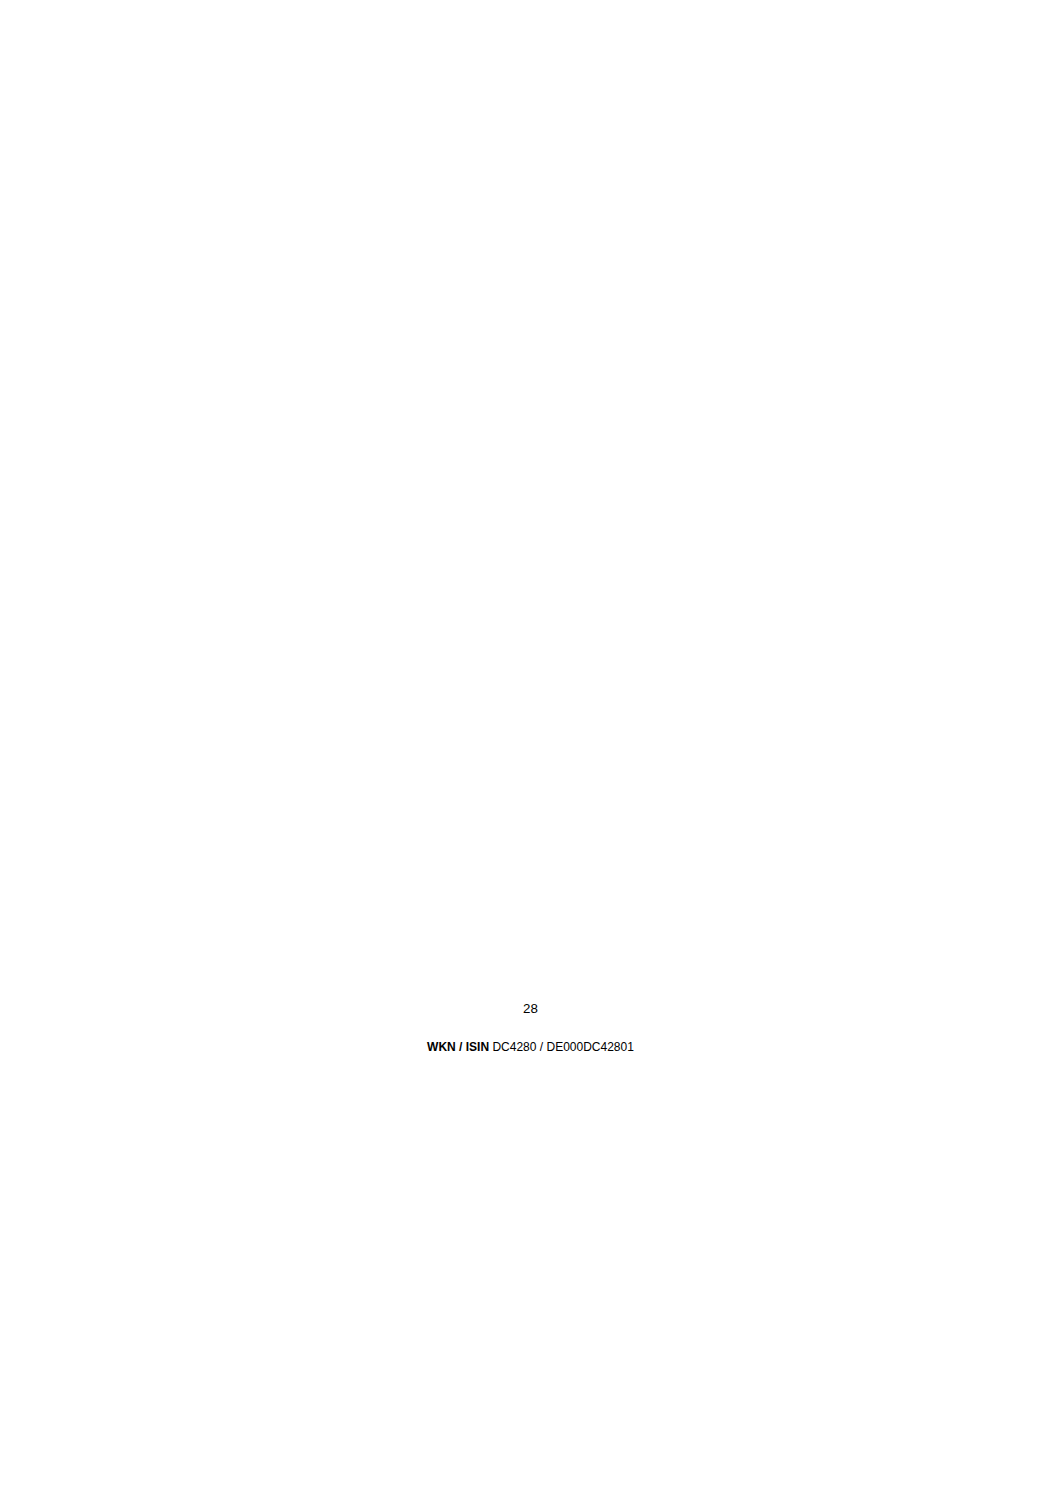28
WKN / ISIN DC4280 / DE000DC42801